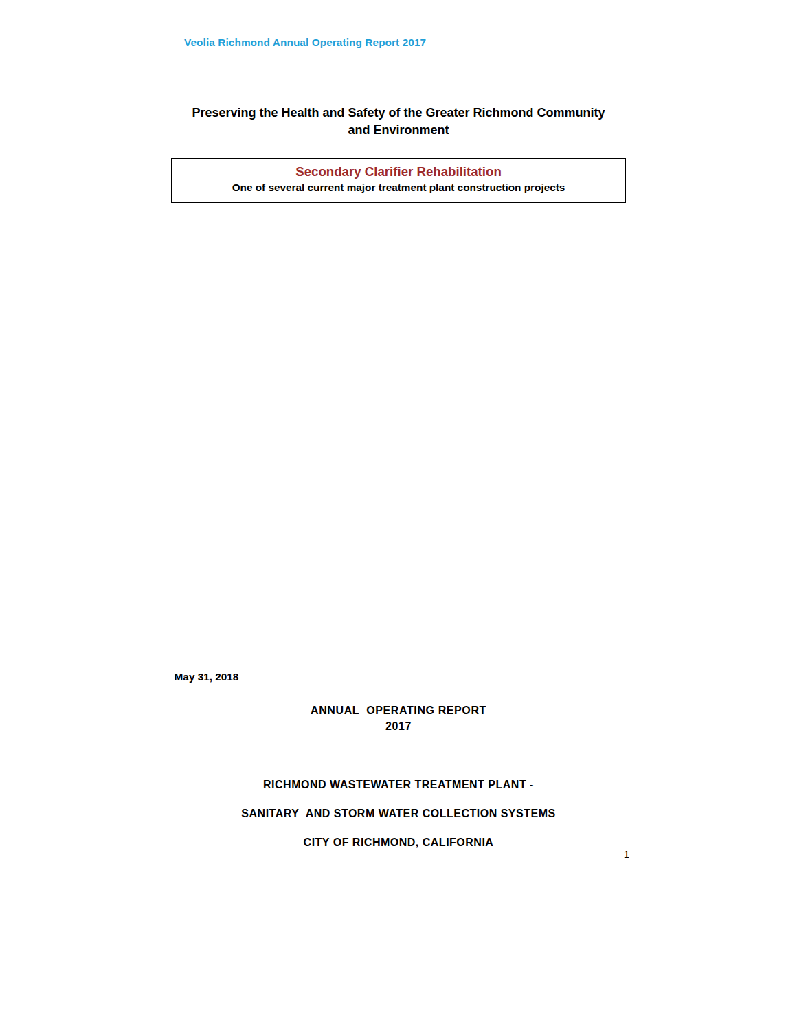Veolia Richmond Annual Operating Report 2017
Preserving the Health and Safety of the Greater Richmond Community
and Environment
Secondary Clarifier Rehabilitation
One of several current major treatment plant construction projects
May 31, 2018
ANNUAL OPERATING REPORT
2017
RICHMOND WASTEWATER TREATMENT PLANT -
SANITARY AND STORM WATER COLLECTION SYSTEMS
CITY OF RICHMOND, CALIFORNIA
1